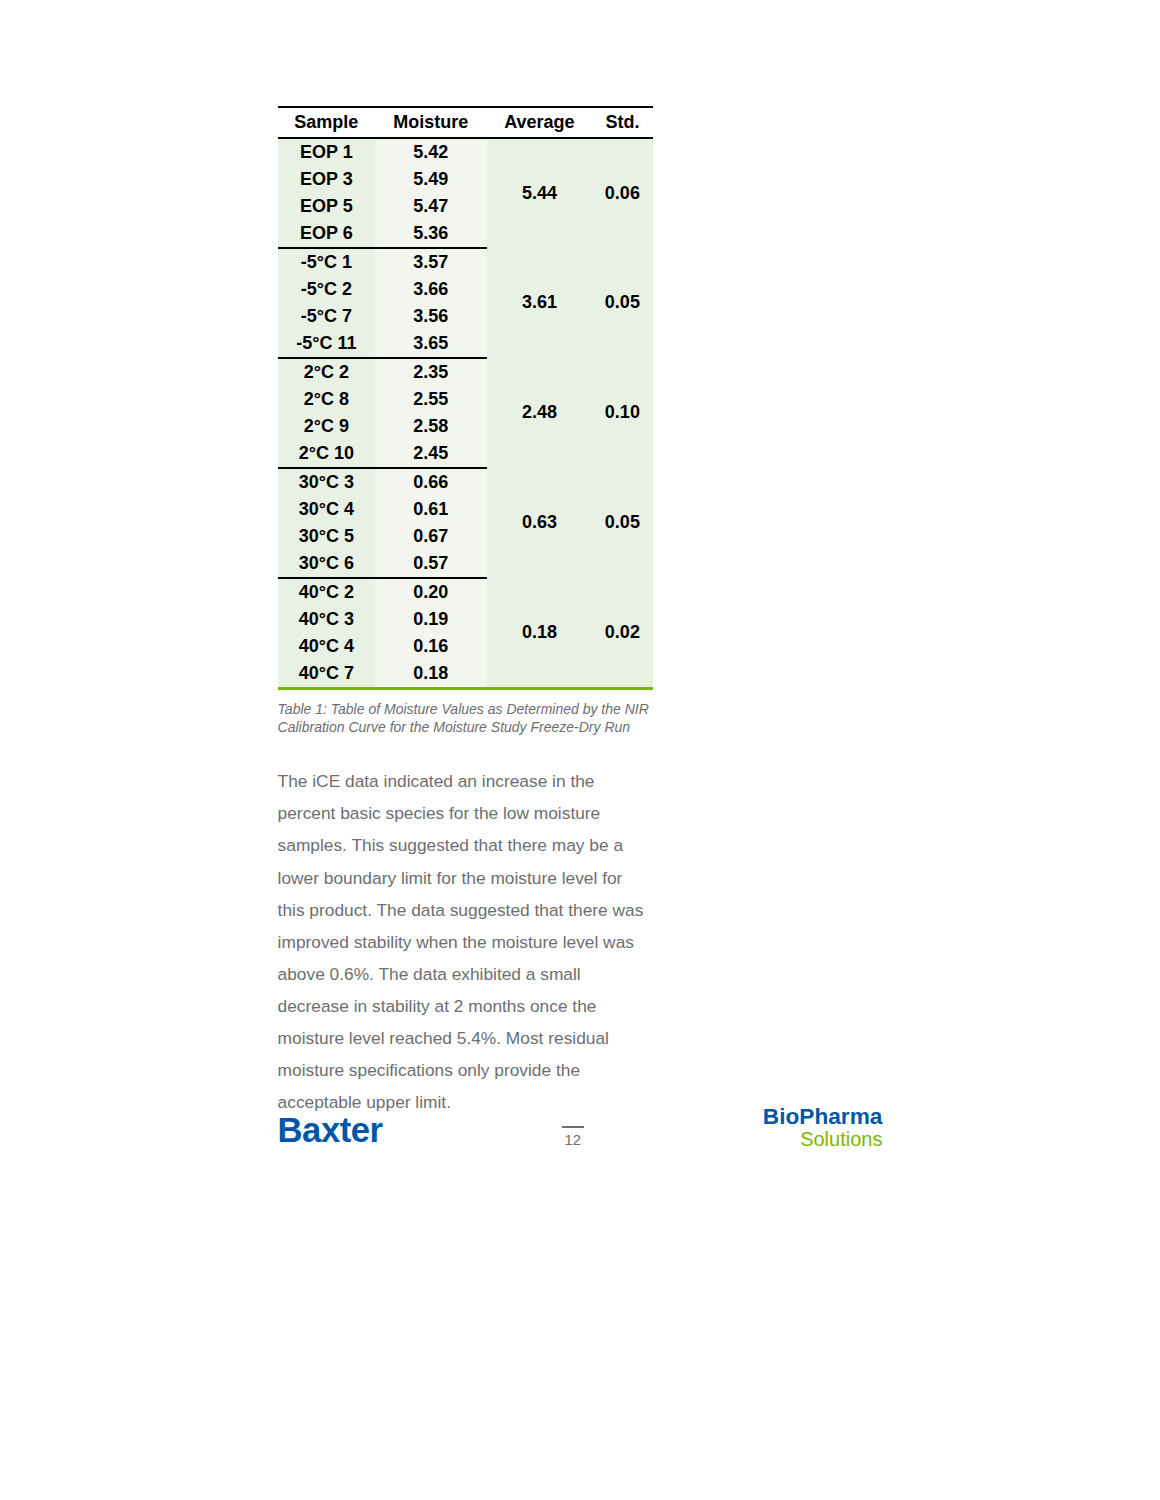| Sample | Moisture | Average | Std. |
| --- | --- | --- | --- |
| EOP 1 | 5.42 | 5.44 | 0.06 |
| EOP 3 | 5.49 |
| EOP 5 | 5.47 |
| EOP 6 | 5.36 |
| -5°C 1 | 3.57 | 3.61 | 0.05 |
| -5°C 2 | 3.66 |
| -5°C 7 | 3.56 |
| -5°C 11 | 3.65 |
| 2°C 2 | 2.35 | 2.48 | 0.10 |
| 2°C 8 | 2.55 |
| 2°C 9 | 2.58 |
| 2°C 10 | 2.45 |
| 30°C 3 | 0.66 | 0.63 | 0.05 |
| 30°C 4 | 0.61 |
| 30°C 5 | 0.67 |
| 30°C 6 | 0.57 |
| 40°C 2 | 0.20 | 0.18 | 0.02 |
| 40°C 3 | 0.19 |
| 40°C 4 | 0.16 |
| 40°C 7 | 0.18 |
Table 1: Table of Moisture Values as Determined by the NIR Calibration Curve for the Moisture Study Freeze-Dry Run
The iCE data indicated an increase in the percent basic species for the low moisture samples. This suggested that there may be a lower boundary limit for the moisture level for this product. The data suggested that there was improved stability when the moisture level was above 0.6%. The data exhibited a small decrease in stability at 2 months once the moisture level reached 5.4%. Most residual moisture specifications only provide the acceptable upper limit.
Baxter
12
BioPharma
Solutions